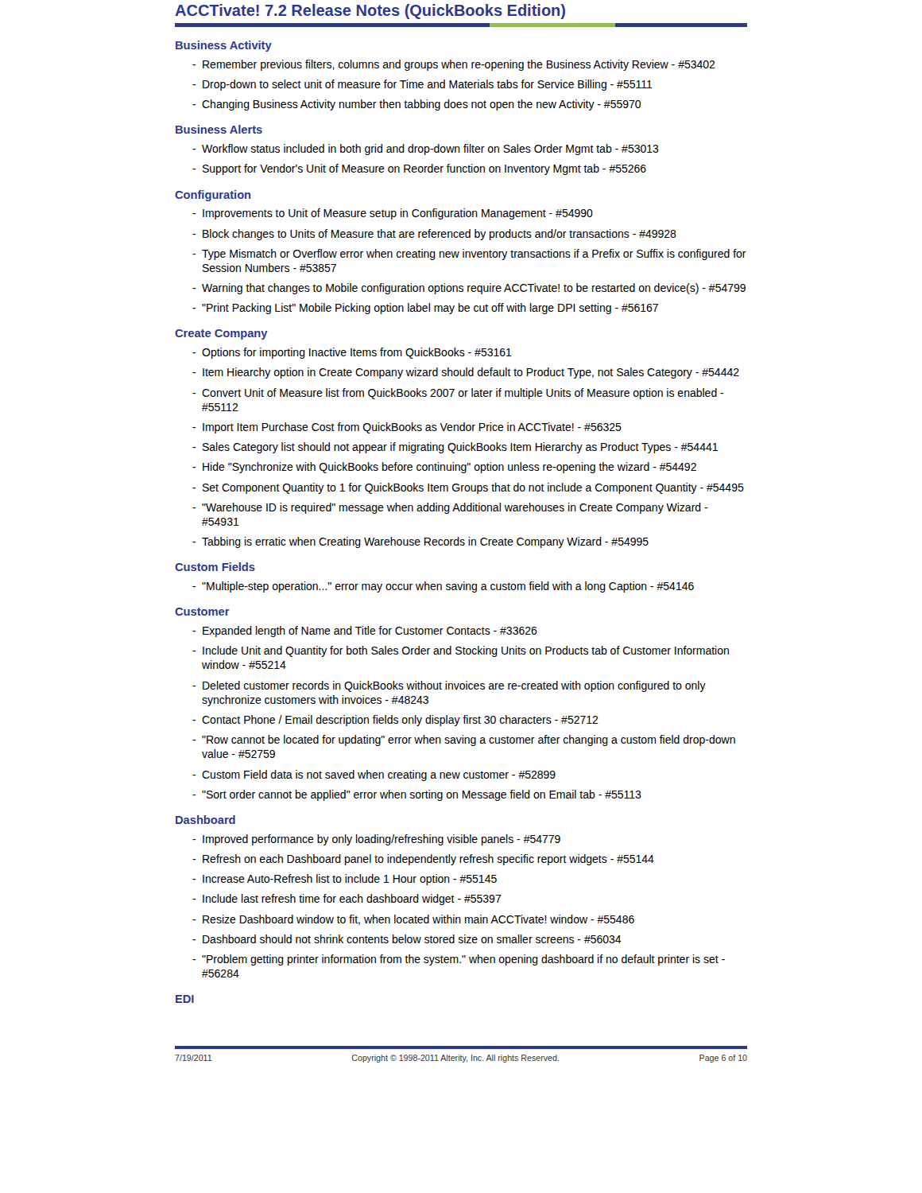ACCTivate! 7.2 Release Notes (QuickBooks Edition)
Business Activity
Remember previous filters, columns and groups when re-opening the Business Activity Review - #53402
Drop-down to select unit of measure for Time and Materials tabs for Service Billing - #55111
Changing Business Activity number then tabbing does not open the new Activity - #55970
Business Alerts
Workflow status included in both grid and drop-down filter on Sales Order Mgmt tab - #53013
Support for Vendor's Unit of Measure on Reorder function on Inventory Mgmt tab - #55266
Configuration
Improvements to Unit of Measure setup in Configuration Management - #54990
Block changes to Units of Measure that are referenced by products and/or transactions - #49928
Type Mismatch or Overflow error when creating new inventory transactions if a Prefix or Suffix is configured for Session Numbers - #53857
Warning that changes to Mobile configuration options require ACCTivate! to be restarted on device(s) - #54799
"Print Packing List" Mobile Picking option label may be cut off with large DPI setting - #56167
Create Company
Options for importing Inactive Items from QuickBooks - #53161
Item Hiearchy option in Create Company wizard should default to Product Type, not Sales Category - #54442
Convert Unit of Measure list from QuickBooks 2007 or later if multiple Units of Measure option is enabled - #55112
Import Item Purchase Cost from QuickBooks as Vendor Price in ACCTivate! - #56325
Sales Category list should not appear if migrating QuickBooks Item Hierarchy as Product Types - #54441
Hide "Synchronize with QuickBooks before continuing" option unless re-opening the wizard - #54492
Set Component Quantity to 1 for QuickBooks Item Groups that do not include a Component Quantity - #54495
"Warehouse ID is required" message when adding Additional warehouses in Create Company Wizard - #54931
Tabbing is erratic when Creating Warehouse Records in Create Company Wizard - #54995
Custom Fields
"Multiple-step operation..." error may occur when saving a custom field with a long Caption - #54146
Customer
Expanded length of Name and Title for Customer Contacts - #33626
Include Unit and Quantity for both Sales Order and Stocking Units on Products tab of Customer Information window - #55214
Deleted customer records in QuickBooks without invoices are re-created with option configured to only synchronize customers with invoices - #48243
Contact Phone / Email description fields only display first 30 characters - #52712
"Row cannot be located for updating" error when saving a customer after changing a custom field drop-down value - #52759
Custom Field data is not saved when creating a new customer - #52899
"Sort order cannot be applied" error when sorting on Message field on Email tab - #55113
Dashboard
Improved performance by only loading/refreshing visible panels - #54779
Refresh on each Dashboard panel to independently refresh specific report widgets - #55144
Increase Auto-Refresh list to include 1 Hour option - #55145
Include last refresh time for each dashboard widget - #55397
Resize Dashboard window to fit, when located within main ACCTivate! window - #55486
Dashboard should not shrink contents below stored size on smaller screens - #56034
"Problem getting printer information from the system." when opening dashboard if no default printer is set - #56284
EDI
7/19/2011
Copyright © 1998-2011 Alterity, Inc. All rights Reserved.
Page 6 of 10